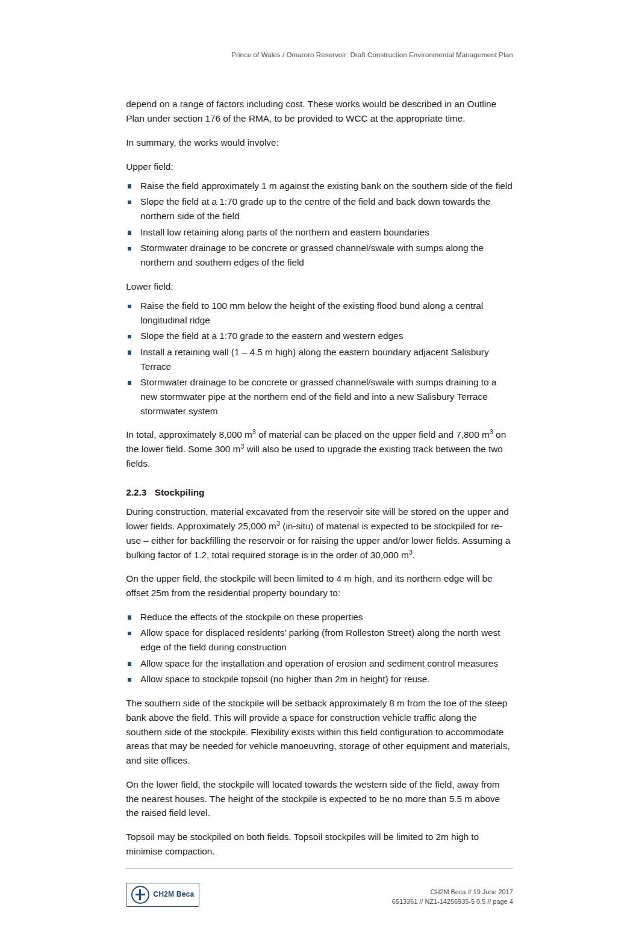Prince of Wales / Omaroro Reservoir: Draft Construction Environmental Management Plan
depend on a range of factors including cost. These works would be described in an Outline Plan under section 176 of the RMA, to be provided to WCC at the appropriate time.
In summary, the works would involve:
Upper field:
Raise the field approximately 1 m against the existing bank on the southern side of the field
Slope the field at a 1:70 grade up to the centre of the field and back down towards the northern side of the field
Install low retaining along parts of the northern and eastern boundaries
Stormwater drainage to be concrete or grassed channel/swale with sumps along the northern and southern edges of the field
Lower field:
Raise the field to 100 mm below the height of the existing flood bund along a central longitudinal ridge
Slope the field at a 1:70 grade to the eastern and western edges
Install a retaining wall (1 – 4.5 m high) along the eastern boundary adjacent Salisbury Terrace
Stormwater drainage to be concrete or grassed channel/swale with sumps draining to a new stormwater pipe at the northern end of the field and into a new Salisbury Terrace stormwater system
In total, approximately 8,000 m3 of material can be placed on the upper field and 7,800 m3 on the lower field. Some 300 m3 will also be used to upgrade the existing track between the two fields.
2.2.3 Stockpiling
During construction, material excavated from the reservoir site will be stored on the upper and lower fields. Approximately 25,000 m3 (in-situ) of material is expected to be stockpiled for re-use – either for backfilling the reservoir or for raising the upper and/or lower fields. Assuming a bulking factor of 1.2, total required storage is in the order of 30,000 m3.
On the upper field, the stockpile will been limited to 4 m high, and its northern edge will be offset 25m from the residential property boundary to:
Reduce the effects of the stockpile on these properties
Allow space for displaced residents’ parking (from Rolleston Street) along the north west edge of the field during construction
Allow space for the installation and operation of erosion and sediment control measures
Allow space to stockpile topsoil (no higher than 2m in height) for reuse.
The southern side of the stockpile will be setback approximately 8 m from the toe of the steep bank above the field. This will provide a space for construction vehicle traffic along the southern side of the stockpile. Flexibility exists within this field configuration to accommodate areas that may be needed for vehicle manoeuvring, storage of other equipment and materials, and site offices.
On the lower field, the stockpile will located towards the western side of the field, away from the nearest houses. The height of the stockpile is expected to be no more than 5.5 m above the raised field level.
Topsoil may be stockpiled on both fields. Topsoil stockpiles will be limited to 2m high to minimise compaction.
CH2M Beca
CH2M Beca // 19 June 2017
6513361 // NZ1-14256935-5 0.5 // page 4